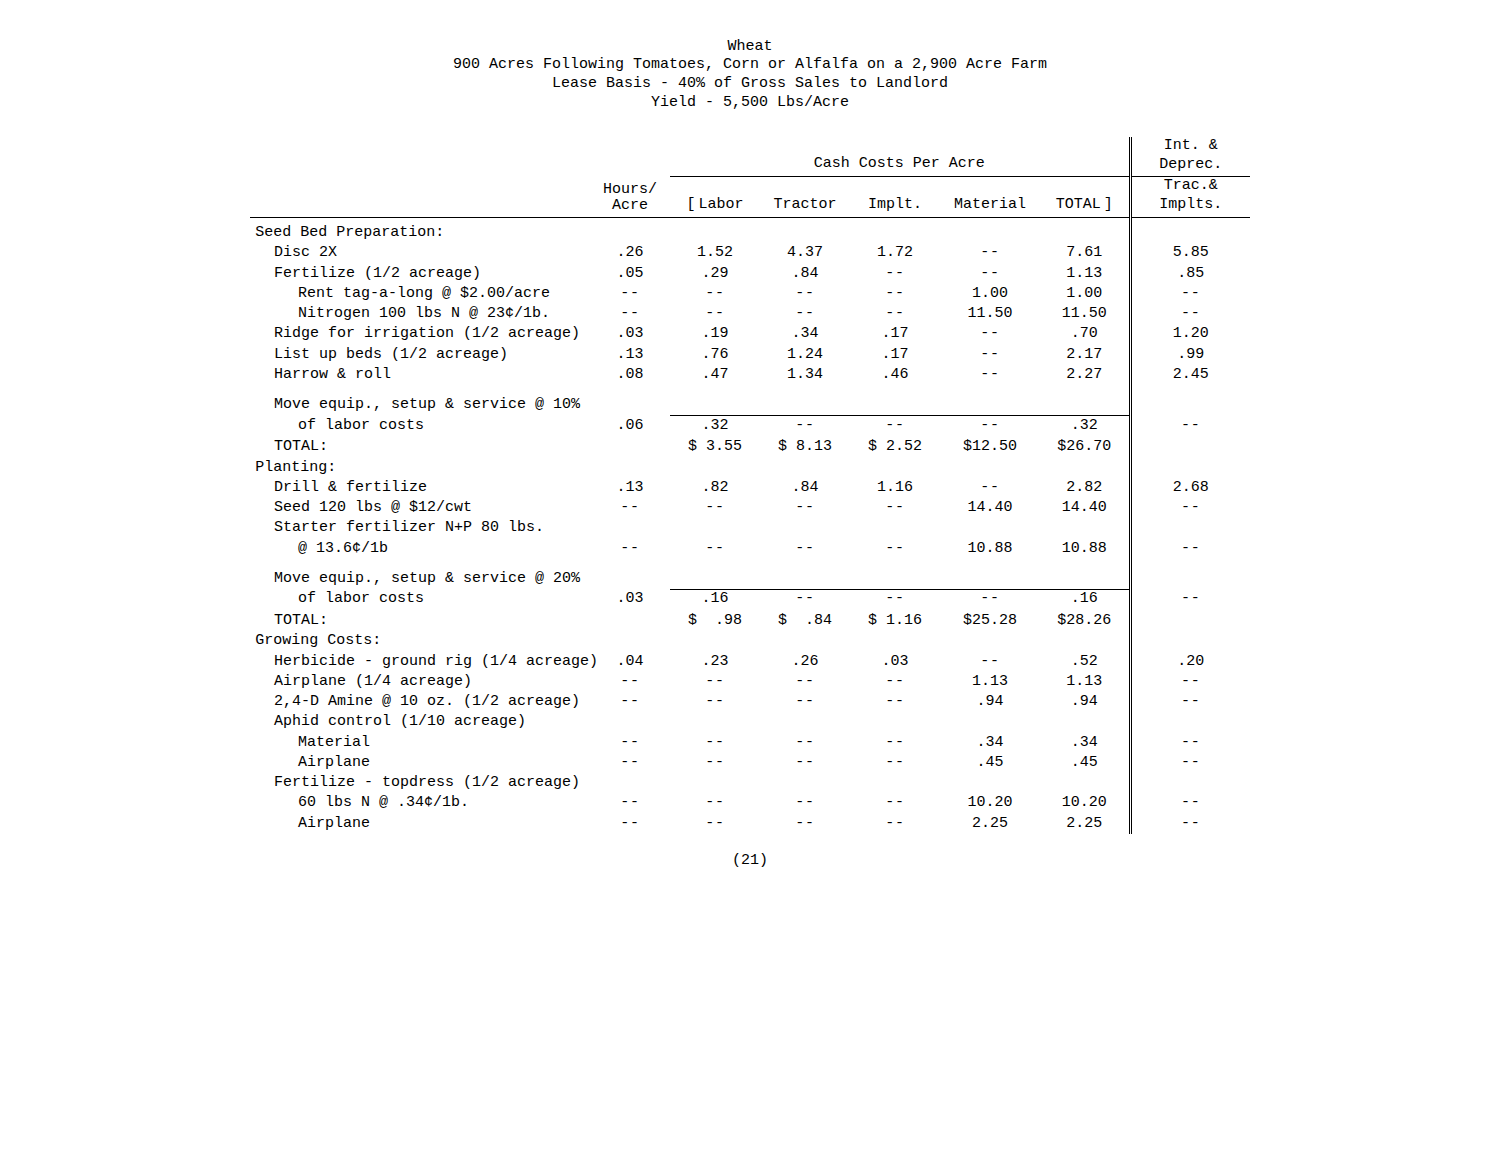Wheat
900 Acres Following Tomatoes, Corn or Alfalfa on a 2,900 Acre Farm
Lease Basis - 40% of Gross Sales to Landlord
Yield - 5,500 Lbs/Acre
| | | Cash Costs Per Acre | Int. & Deprec. |
| --- | --- | --- | --- |
| | Hours/ Acre | Labor | Tractor | Implt. | Material | TOTAL | Trac.& Implts. |
| Seed Bed Preparation: | | | | | | | |
| Disc 2X | .26 | 1.52 | 4.37 | 1.72 | -- | 7.61 | 5.85 |
| Fertilize (1/2 acreage) | .05 | .29 | .84 | -- | -- | 1.13 | .85 |
| Rent tag-a-long @ $2.00/acre | -- | -- | -- | -- | 1.00 | 1.00 | -- |
| Nitrogen 100 lbs N @ 23¢/1b. | -- | -- | -- | -- | 11.50 | 11.50 | -- |
| Ridge for irrigation (1/2 acreage) | .03 | .19 | .34 | .17 | -- | .70 | 1.20 |
| List up beds (1/2 acreage) | .13 | .76 | 1.24 | .17 | -- | 2.17 | .99 |
| Harrow & roll | .08 | .47 | 1.34 | .46 | -- | 2.27 | 2.45 |
| Move equip., setup & service @ 10% | | | | | | | |
| of labor costs | .06 | .32 | -- | -- | -- | .32 | -- |
| TOTAL: | | $ 3.55 | $ 8.13 | $ 2.52 | $12.50 | $26.70 | |
| Planting: | | | | | | | |
| Drill & fertilize | .13 | .82 | .84 | 1.16 | -- | 2.82 | 2.68 |
| Seed 120 lbs @ $12/cwt | -- | -- | -- | -- | 14.40 | 14.40 | -- |
| Starter fertilizer N+P 80 lbs. | | | | | | | |
| @ 13.6¢/1b | -- | -- | -- | -- | 10.88 | 10.88 | -- |
| Move equip., setup & service @ 20% | | | | | | | |
| of labor costs | .03 | .16 | -- | -- | -- | .16 | -- |
| TOTAL: | | $ .98 | $ .84 | $ 1.16 | $25.28 | $28.26 | |
| Growing Costs: | | | | | | | |
| Herbicide - ground rig (1/4 acreage) | .04 | .23 | .26 | .03 | -- | .52 | .20 |
| Airplane (1/4 acreage) | -- | -- | -- | -- | 1.13 | 1.13 | -- |
| 2,4-D Amine @ 10 oz. (1/2 acreage) | -- | -- | -- | -- | .94 | .94 | -- |
| Aphid control (1/10 acreage) | | | | | | | |
| Material | -- | -- | -- | -- | .34 | .34 | -- |
| Airplane | -- | -- | -- | -- | .45 | .45 | -- |
| Fertilize - topdress (1/2 acreage) | | | | | | | |
| 60 lbs N @ .34¢/1b. | -- | -- | -- | -- | 10.20 | 10.20 | -- |
| Airplane | -- | -- | -- | -- | 2.25 | 2.25 | -- |
(21)